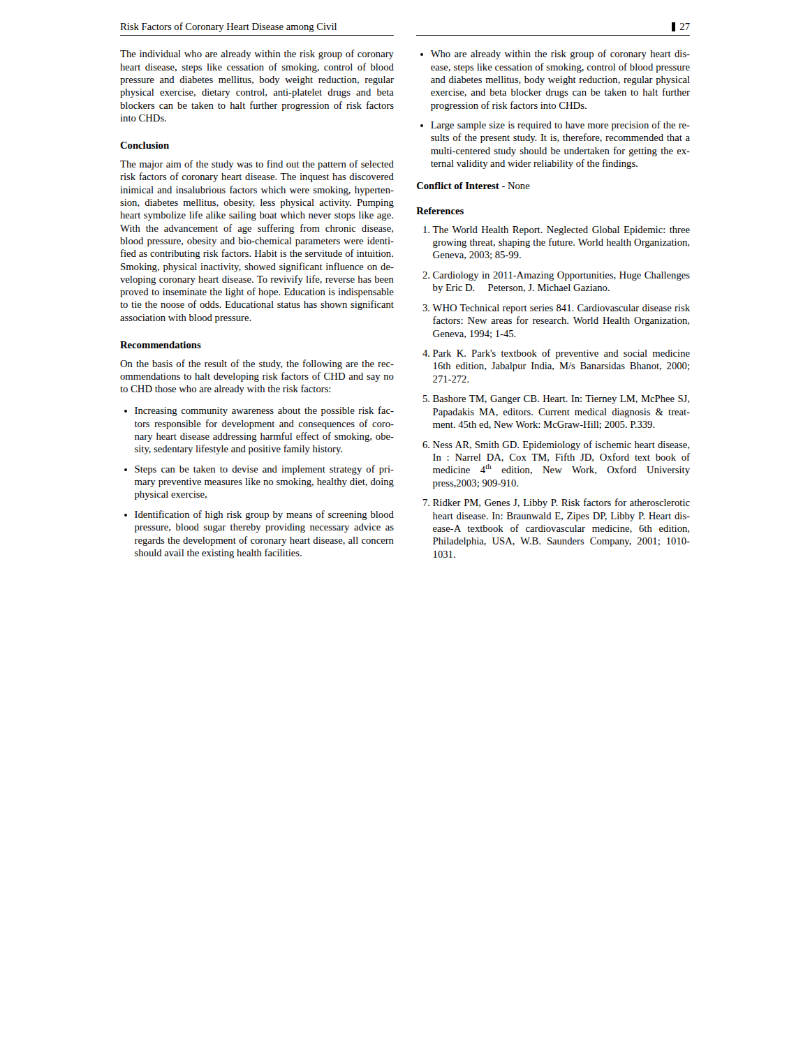Risk Factors of Coronary Heart Disease among Civil
27
The individual who are already within the risk group of coronary heart disease, steps like cessation of smoking, control of blood pressure and diabetes mellitus, body weight reduction, regular physical exercise, dietary control, anti-platelet drugs and beta blockers can be taken to halt further progression of risk factors into CHDs.
Conclusion
The major aim of the study was to find out the pattern of selected risk factors of coronary heart disease. The inquest has discovered inimical and insalubrious factors which were smoking, hypertension, diabetes mellitus, obesity, less physical activity. Pumping heart symbolize life alike sailing boat which never stops like age. With the advancement of age suffering from chronic disease, blood pressure, obesity and bio-chemical parameters were identified as contributing risk factors. Habit is the servitude of intuition. Smoking, physical inactivity, showed significant influence on developing coronary heart disease. To revivify life, reverse has been proved to inseminate the light of hope. Education is indispensable to tie the noose of odds. Educational status has shown significant association with blood pressure.
Recommendations
On the basis of the result of the study, the following are the recommendations to halt developing risk factors of CHD and say no to CHD those who are already with the risk factors:
Increasing community awareness about the possible risk factors responsible for development and consequences of coronary heart disease addressing harmful effect of smoking, obesity, sedentary lifestyle and positive family history.
Steps can be taken to devise and implement strategy of primary preventive measures like no smoking, healthy diet, doing physical exercise,
Identification of high risk group by means of screening blood pressure, blood sugar thereby providing necessary advice as regards the development of coronary heart disease, all concern should avail the existing health facilities.
Who are already within the risk group of coronary heart disease, steps like cessation of smoking, control of blood pressure and diabetes mellitus, body weight reduction, regular physical exercise, and beta blocker drugs can be taken to halt further progression of risk factors into CHDs.
Large sample size is required to have more precision of the results of the present study. It is, therefore, recommended that a multi-centered study should be undertaken for getting the external validity and wider reliability of the findings.
Conflict of Interest - None
References
The World Health Report. Neglected Global Epidemic: three growing threat, shaping the future. World health Organization, Geneva, 2003; 85-99.
Cardiology in 2011-Amazing Opportunities, Huge Challenges by Eric D. Peterson, J. Michael Gaziano.
WHO Technical report series 841. Cardiovascular disease risk factors: New areas for research. World Health Organization, Geneva, 1994; 1-45.
Park K. Park's textbook of preventive and social medicine 16th edition, Jabalpur India, M/s Banarsidas Bhanot, 2000; 271-272.
Bashore TM, Ganger CB. Heart. In: Tierney LM, McPhee SJ, Papadakis MA, editors. Current medical diagnosis & treatment. 45th ed, New Work: McGraw-Hill; 2005. P.339.
Ness AR, Smith GD. Epidemiology of ischemic heart disease, In : Narrel DA, Cox TM, Fifth JD, Oxford text book of medicine 4th edition, New Work, Oxford University press,2003; 909-910.
Ridker PM, Genes J, Libby P. Risk factors for atherosclerotic heart disease. In: Braunwald E, Zipes DP, Libby P. Heart disease-A textbook of cardiovascular medicine, 6th edition, Philadelphia, USA, W.B. Saunders Company, 2001; 1010-1031.